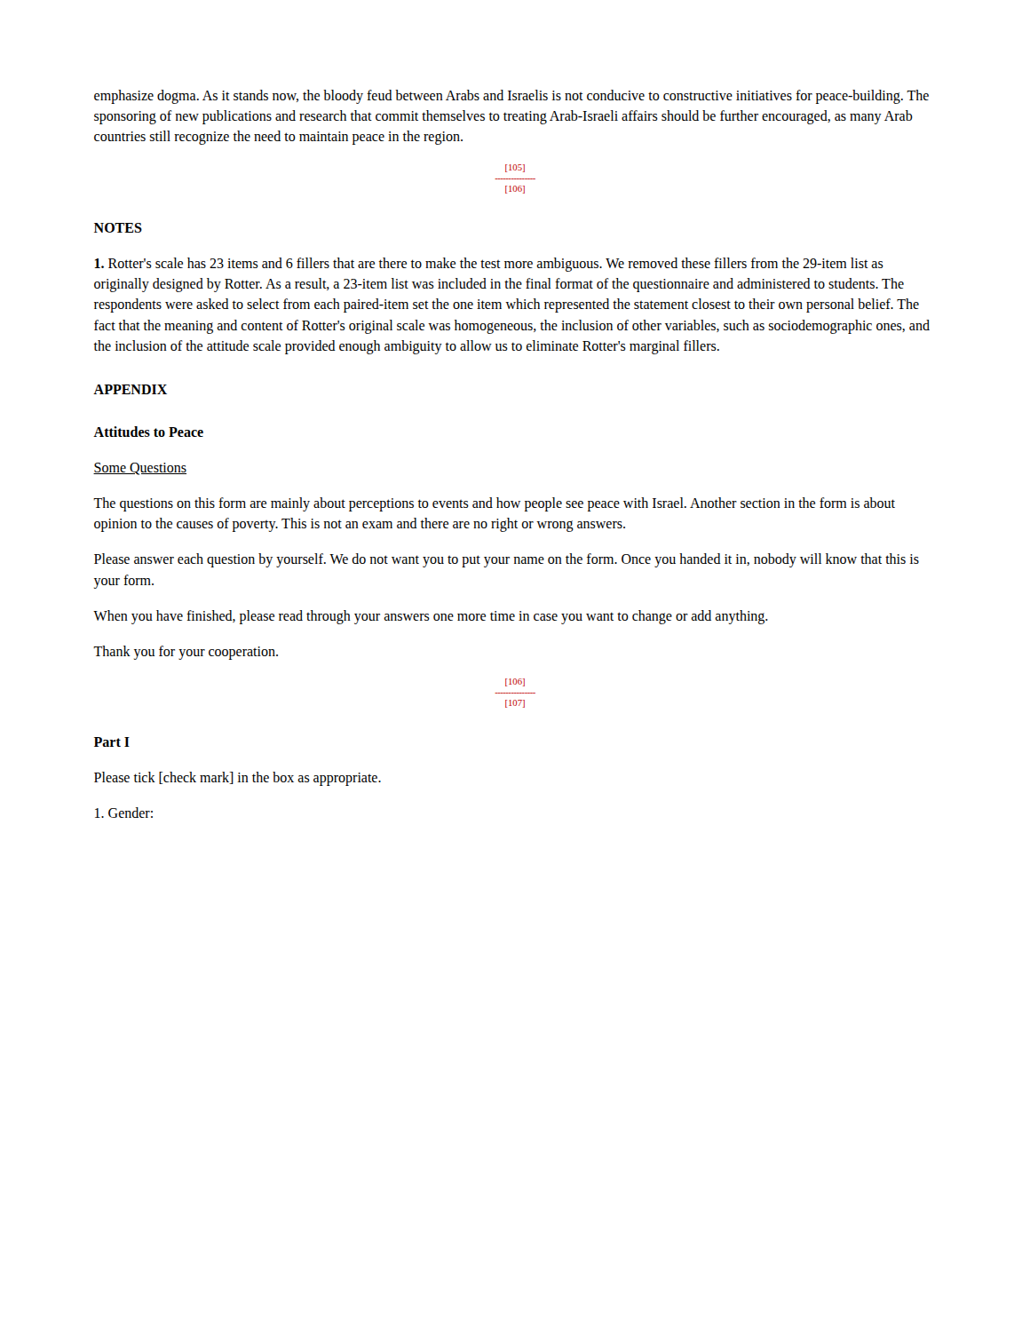emphasize dogma. As it stands now, the bloody feud between Arabs and Israelis is not conducive to constructive initiatives for peace-building. The sponsoring of new publications and research that commit themselves to treating Arab-Israeli affairs should be further encouraged, as many Arab countries still recognize the need to maintain peace in the region.
[105]
---------------
[106]
NOTES
1. Rotter's scale has 23 items and 6 fillers that are there to make the test more ambiguous. We removed these fillers from the 29-item list as originally designed by Rotter. As a result, a 23-item list was included in the final format of the questionnaire and administered to students. The respondents were asked to select from each paired-item set the one item which represented the statement closest to their own personal belief. The fact that the meaning and content of Rotter's original scale was homogeneous, the inclusion of other variables, such as sociodemographic ones, and the inclusion of the attitude scale provided enough ambiguity to allow us to eliminate Rotter's marginal fillers.
APPENDIX
Attitudes to Peace
Some Questions
The questions on this form are mainly about perceptions to events and how people see peace with Israel. Another section in the form is about opinion to the causes of poverty. This is not an exam and there are no right or wrong answers.
Please answer each question by yourself. We do not want you to put your name on the form. Once you handed it in, nobody will know that this is your form.
When you have finished, please read through your answers one more time in case you want to change or add anything.
Thank you for your cooperation.
[106]
---------------
[107]
Part I
Please tick [check mark] in the box as appropriate.
1. Gender: